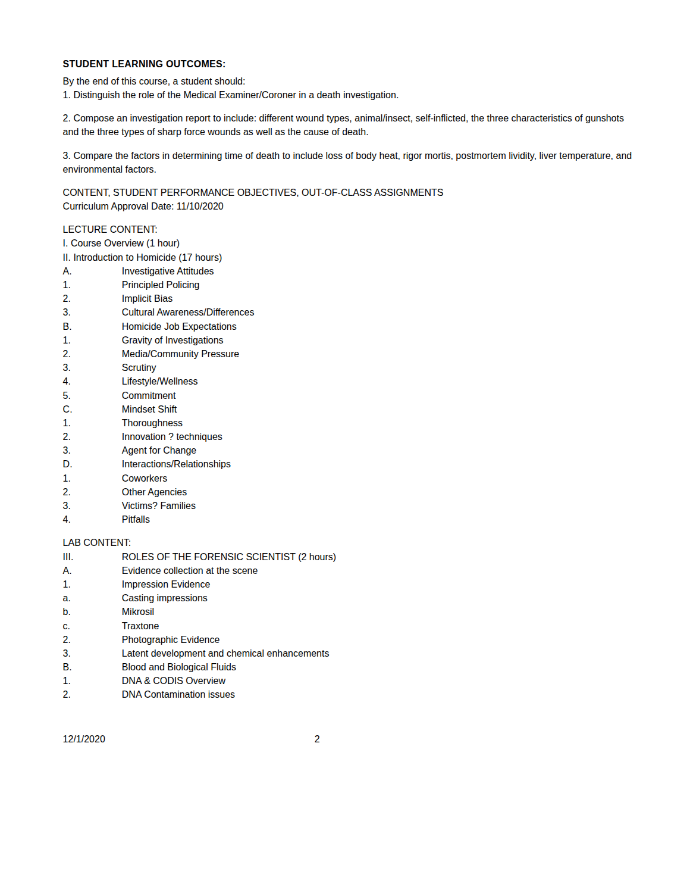STUDENT LEARNING OUTCOMES:
By the end of this course, a student should:
1. Distinguish the role of the Medical Examiner/Coroner in a death investigation.
2. Compose an investigation report to include: different wound types, animal/insect, self-inflicted, the three characteristics of gunshots and the three types of sharp force wounds as well as the cause of death.
3. Compare the factors in determining time of death to include loss of body heat, rigor mortis, postmortem lividity, liver temperature, and environmental factors.
CONTENT, STUDENT PERFORMANCE OBJECTIVES, OUT-OF-CLASS ASSIGNMENTS
Curriculum Approval Date: 11/10/2020
LECTURE CONTENT:
I. Course Overview (1 hour)
II. Introduction to Homicide (17 hours)
A. Investigative Attitudes
1. Principled Policing
2. Implicit Bias
3. Cultural Awareness/Differences
B. Homicide Job Expectations
1. Gravity of Investigations
2. Media/Community Pressure
3. Scrutiny
4. Lifestyle/Wellness
5. Commitment
C. Mindset Shift
1. Thoroughness
2. Innovation ? techniques
3. Agent for Change
D. Interactions/Relationships
1. Coworkers
2. Other Agencies
3. Victims? Families
4. Pitfalls
LAB CONTENT:
III. ROLES OF THE FORENSIC SCIENTIST (2 hours)
A. Evidence collection at the scene
1. Impression Evidence
a. Casting impressions
b. Mikrosil
c. Traxtone
2. Photographic Evidence
3. Latent development and chemical enhancements
B. Blood and Biological Fluids
1. DNA & CODIS Overview
2. DNA Contamination issues
12/1/2020 2